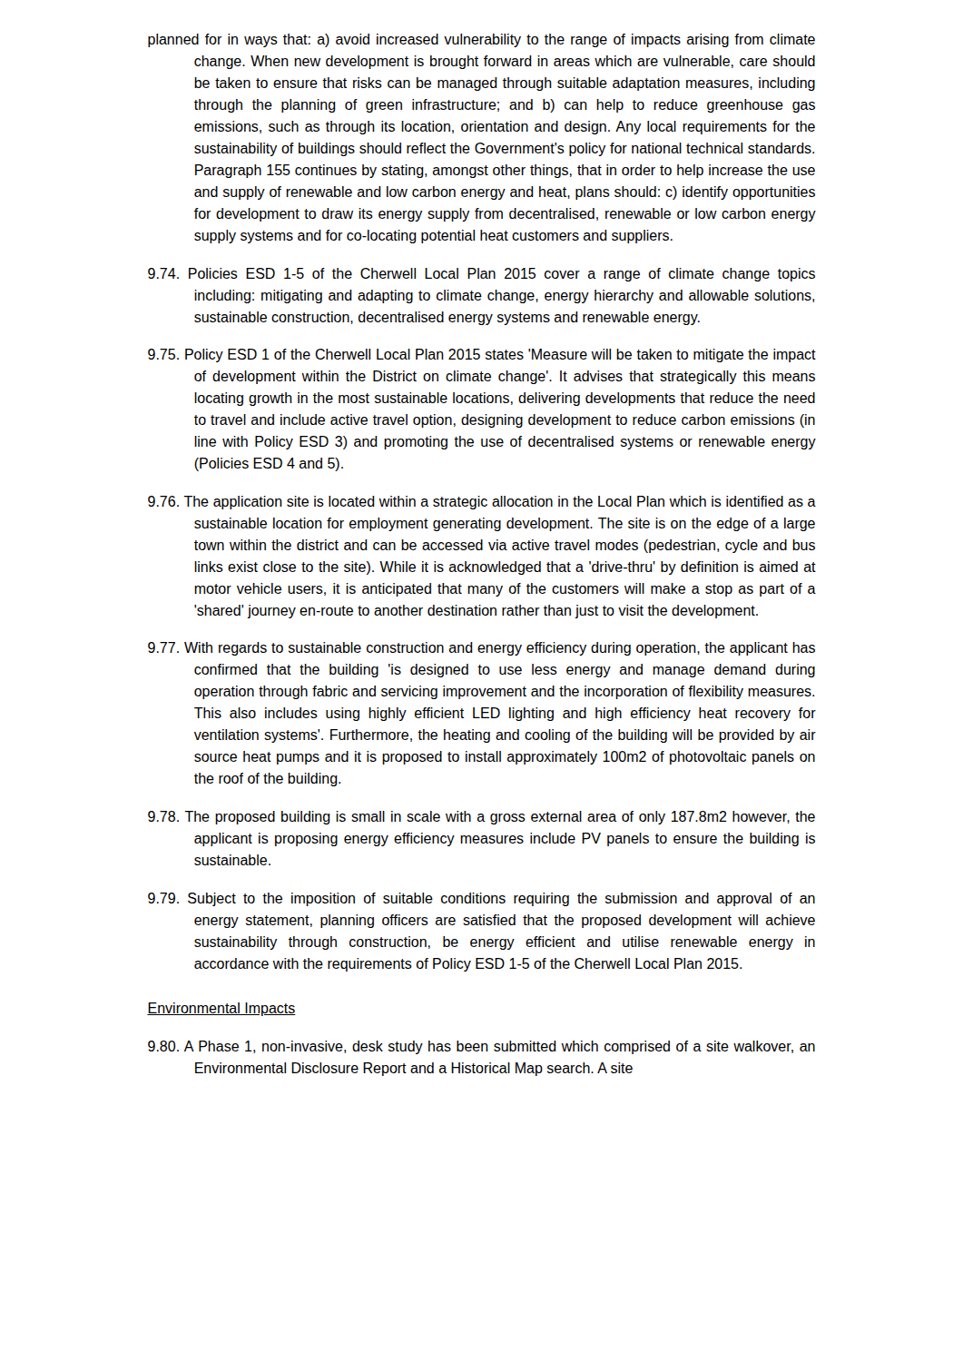planned for in ways that: a) avoid increased vulnerability to the range of impacts arising from climate change. When new development is brought forward in areas which are vulnerable, care should be taken to ensure that risks can be managed through suitable adaptation measures, including through the planning of green infrastructure; and b) can help to reduce greenhouse gas emissions, such as through its location, orientation and design. Any local requirements for the sustainability of buildings should reflect the Government's policy for national technical standards. Paragraph 155 continues by stating, amongst other things, that in order to help increase the use and supply of renewable and low carbon energy and heat, plans should: c) identify opportunities for development to draw its energy supply from decentralised, renewable or low carbon energy supply systems and for co-locating potential heat customers and suppliers.
9.74. Policies ESD 1-5 of the Cherwell Local Plan 2015 cover a range of climate change topics including: mitigating and adapting to climate change, energy hierarchy and allowable solutions, sustainable construction, decentralised energy systems and renewable energy.
9.75. Policy ESD 1 of the Cherwell Local Plan 2015 states 'Measure will be taken to mitigate the impact of development within the District on climate change'. It advises that strategically this means locating growth in the most sustainable locations, delivering developments that reduce the need to travel and include active travel option, designing development to reduce carbon emissions (in line with Policy ESD 3) and promoting the use of decentralised systems or renewable energy (Policies ESD 4 and 5).
9.76. The application site is located within a strategic allocation in the Local Plan which is identified as a sustainable location for employment generating development. The site is on the edge of a large town within the district and can be accessed via active travel modes (pedestrian, cycle and bus links exist close to the site). While it is acknowledged that a 'drive-thru' by definition is aimed at motor vehicle users, it is anticipated that many of the customers will make a stop as part of a 'shared' journey en-route to another destination rather than just to visit the development.
9.77. With regards to sustainable construction and energy efficiency during operation, the applicant has confirmed that the building 'is designed to use less energy and manage demand during operation through fabric and servicing improvement and the incorporation of flexibility measures. This also includes using highly efficient LED lighting and high efficiency heat recovery for ventilation systems'. Furthermore, the heating and cooling of the building will be provided by air source heat pumps and it is proposed to install approximately 100m2 of photovoltaic panels on the roof of the building.
9.78. The proposed building is small in scale with a gross external area of only 187.8m2 however, the applicant is proposing energy efficiency measures include PV panels to ensure the building is sustainable.
9.79. Subject to the imposition of suitable conditions requiring the submission and approval of an energy statement, planning officers are satisfied that the proposed development will achieve sustainability through construction, be energy efficient and utilise renewable energy in accordance with the requirements of Policy ESD 1-5 of the Cherwell Local Plan 2015.
Environmental Impacts
9.80. A Phase 1, non-invasive, desk study has been submitted which comprised of a site walkover, an Environmental Disclosure Report and a Historical Map search. A site